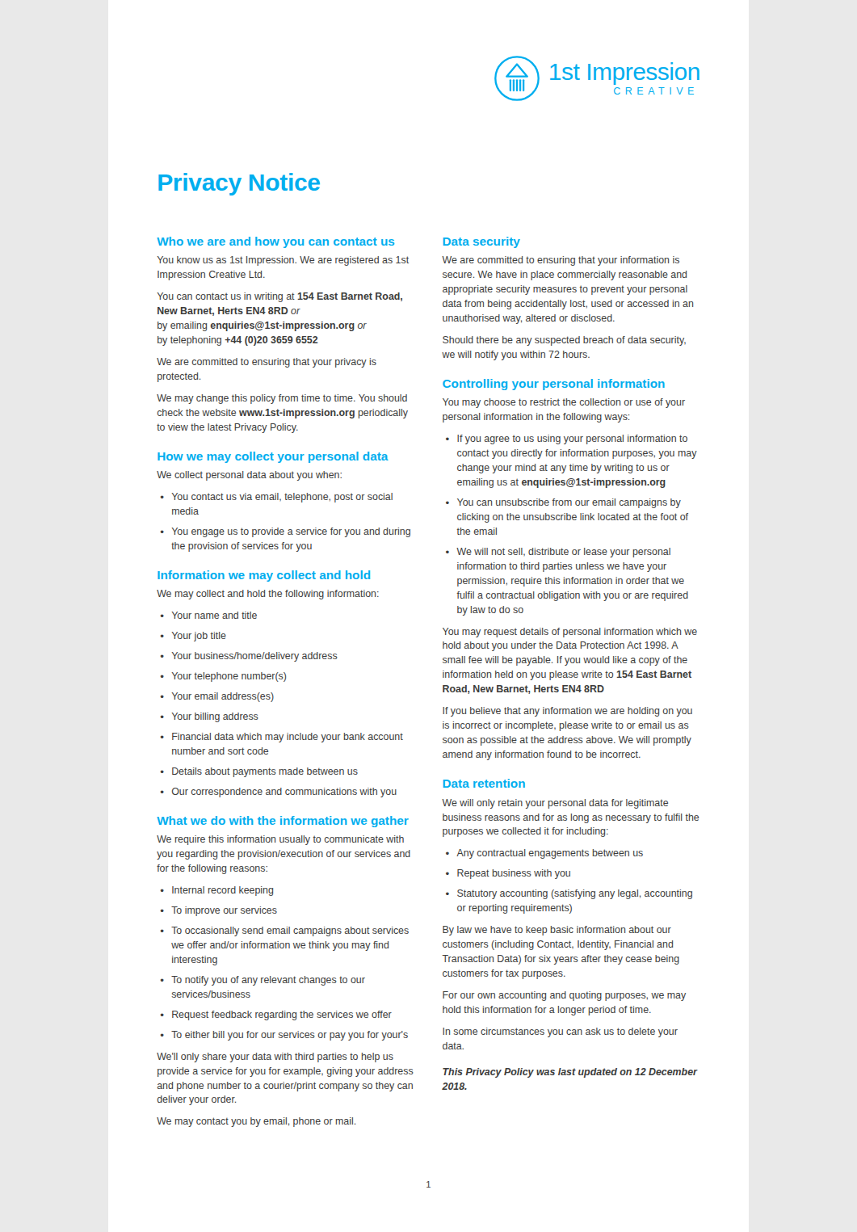1st Impression CREATIVE
Privacy Notice
Who we are and how you can contact us
You know us as 1st Impression. We are registered as 1st Impression Creative Ltd.
You can contact us in writing at 154 East Barnet Road, New Barnet, Herts EN4 8RD or
by emailing enquiries@1st-impression.org or
by telephoning +44 (0)20 3659 6552
We are committed to ensuring that your privacy is protected.
We may change this policy from time to time. You should check the website www.1st-impression.org periodically to view the latest Privacy Policy.
How we may collect your personal data
We collect personal data about you when:
You contact us via email, telephone, post or social media
You engage us to provide a service for you and during the provision of services for you
Information we may collect and hold
We may collect and hold the following information:
Your name and title
Your job title
Your business/home/delivery address
Your telephone number(s)
Your email address(es)
Your billing address
Financial data which may include your bank account number and sort code
Details about payments made between us
Our correspondence and communications with you
What we do with the information we gather
We require this information usually to communicate with you regarding the provision/execution of our services and for the following reasons:
Internal record keeping
To improve our services
To occasionally send email campaigns about services we offer and/or information we think you may find interesting
To notify you of any relevant changes to our services/business
Request feedback regarding the services we offer
To either bill you for our services or pay you for your's
We'll only share your data with third parties to help us provide a service for you for example, giving your address and phone number to a courier/print company so they can deliver your order.
We may contact you by email, phone or mail.
Data security
We are committed to ensuring that your information is secure. We have in place commercially reasonable and appropriate security measures to prevent your personal data from being accidentally lost, used or accessed in an unauthorised way, altered or disclosed.
Should there be any suspected breach of data security, we will notify you within 72 hours.
Controlling your personal information
You may choose to restrict the collection or use of your personal information in the following ways:
If you agree to us using your personal information to contact you directly for information purposes, you may change your mind at any time by writing to us or emailing us at enquiries@1st-impression.org
You can unsubscribe from our email campaigns by clicking on the unsubscribe link located at the foot of the email
We will not sell, distribute or lease your personal information to third parties unless we have your permission, require this information in order that we fulfil a contractual obligation with you or are required by law to do so
You may request details of personal information which we hold about you under the Data Protection Act 1998. A small fee will be payable. If you would like a copy of the information held on you please write to 154 East Barnet Road, New Barnet, Herts EN4 8RD
If you believe that any information we are holding on you is incorrect or incomplete, please write to or email us as soon as possible at the address above. We will promptly amend any information found to be incorrect.
Data retention
We will only retain your personal data for legitimate business reasons and for as long as necessary to fulfil the purposes we collected it for including:
Any contractual engagements between us
Repeat business with you
Statutory accounting (satisfying any legal, accounting or reporting requirements)
By law we have to keep basic information about our customers (including Contact, Identity, Financial and Transaction Data) for six years after they cease being customers for tax purposes.
For our own accounting and quoting purposes, we may hold this information for a longer period of time.
In some circumstances you can ask us to delete your data.
This Privacy Policy was last updated on 12 December 2018.
1